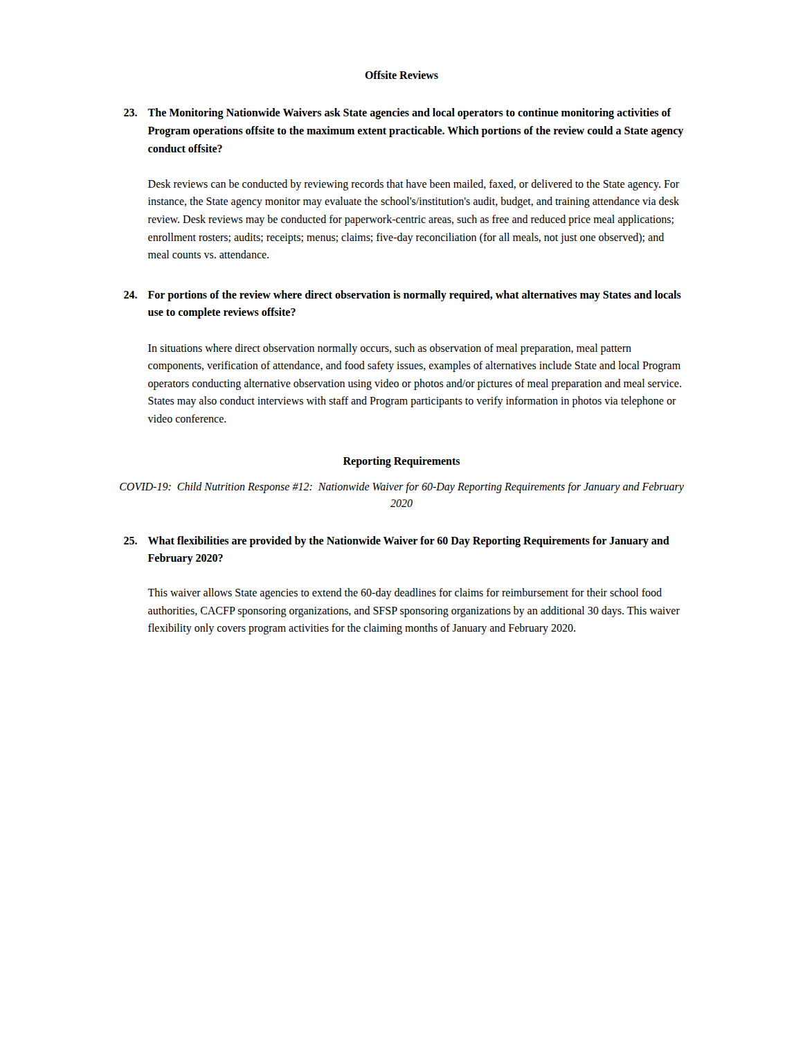Offsite Reviews
The Monitoring Nationwide Waivers ask State agencies and local operators to continue monitoring activities of Program operations offsite to the maximum extent practicable. Which portions of the review could a State agency conduct offsite?
Desk reviews can be conducted by reviewing records that have been mailed, faxed, or delivered to the State agency. For instance, the State agency monitor may evaluate the school's/institution's audit, budget, and training attendance via desk review. Desk reviews may be conducted for paperwork-centric areas, such as free and reduced price meal applications; enrollment rosters; audits; receipts; menus; claims; five-day reconciliation (for all meals, not just one observed); and meal counts vs. attendance.
For portions of the review where direct observation is normally required, what alternatives may States and locals use to complete reviews offsite?
In situations where direct observation normally occurs, such as observation of meal preparation, meal pattern components, verification of attendance, and food safety issues, examples of alternatives include State and local Program operators conducting alternative observation using video or photos and/or pictures of meal preparation and meal service. States may also conduct interviews with staff and Program participants to verify information in photos via telephone or video conference.
Reporting Requirements
COVID-19: Child Nutrition Response #12: Nationwide Waiver for 60-Day Reporting Requirements for January and February 2020
What flexibilities are provided by the Nationwide Waiver for 60 Day Reporting Requirements for January and February 2020?
This waiver allows State agencies to extend the 60-day deadlines for claims for reimbursement for their school food authorities, CACFP sponsoring organizations, and SFSP sponsoring organizations by an additional 30 days. This waiver flexibility only covers program activities for the claiming months of January and February 2020.